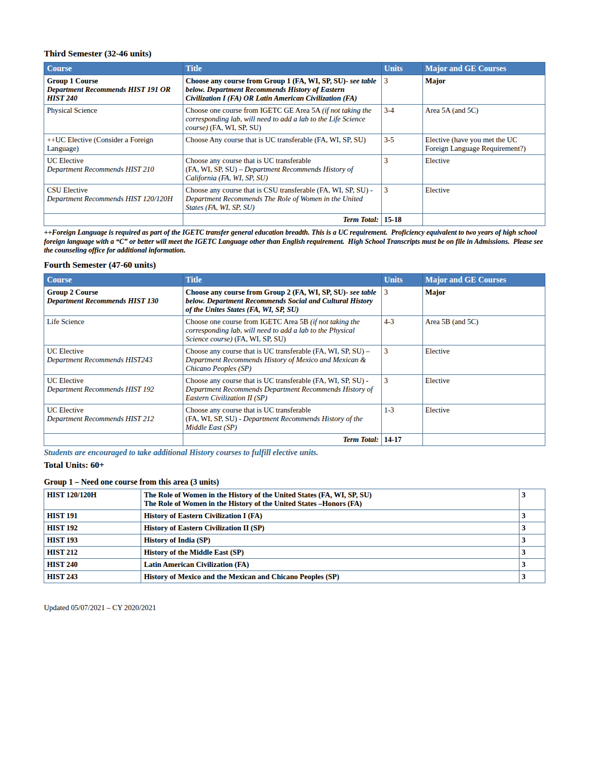Third Semester (32-46 units)
| Course | Title | Units | Major and GE Courses |
| --- | --- | --- | --- |
| Group 1 Course Department Recommends HIST 191 OR HIST 240 | Choose any course from Group 1 (FA, WI, SP, SU)- see table below. Department Recommends History of Eastern Civilization I (FA) OR Latin American Civilization (FA) | 3 | Major |
| Physical Science | Choose one course from IGETC GE Area 5A (if not taking the corresponding lab, will need to add a lab to the Life Science course) (FA, WI, SP, SU) | 3-4 | Area 5A (and 5C) |
| ++UC Elective (Consider a Foreign Language) | Choose Any course that is UC transferable (FA, WI, SP, SU) | 3-5 | Elective (have you met the UC Foreign Language Requirement?) |
| UC Elective Department Recommends HIST 210 | Choose any course that is UC transferable (FA, WI, SP, SU) – Department Recommends History of California (FA, WI, SP, SU) | 3 | Elective |
| CSU Elective Department Recommends HIST 120/120H | Choose any course that is CSU transferable (FA, WI, SP, SU) - Department Recommends The Role of Women in the United States (FA, WI, SP, SU) | 3 | Elective |
| | Term Total: | 15-18 | |
++Foreign Language is required as part of the IGETC transfer general education breadth. This is a UC requirement. Proficiency equivalent to two years of high school foreign language with a “C” or better will meet the IGETC Language other than English requirement. High School Transcripts must be on file in Admissions. Please see the counseling office for additional information.
Fourth Semester (47-60 units)
| Course | Title | Units | Major and GE Courses |
| --- | --- | --- | --- |
| Group 2 Course Department Recommends HIST 130 | Choose any course from Group 2 (FA, WI, SP, SU)- see table below. Department Recommends Social and Cultural History of the Unites States (FA, WI, SP, SU) | 3 | Major |
| Life Science | Choose one course from IGETC Area 5B (if not taking the corresponding lab, will need to add a lab to the Physical Science course) (FA, WI, SP, SU) | 4-3 | Area 5B (and 5C) |
| UC Elective Department Recommends HIST243 | Choose any course that is UC transferable (FA, WI, SP, SU) – Department Recommends History of Mexico and Mexican & Chicano Peoples (SP) | 3 | Elective |
| UC Elective Department Recommends HIST 192 | Choose any course that is UC transferable (FA, WI, SP, SU) - Department Recommends Department Recommends History of Eastern Civilization II (SP) | 3 | Elective |
| UC Elective Department Recommends HIST 212 | Choose any course that is UC transferable (FA, WI, SP, SU) - Department Recommends History of the Middle East (SP) | 1-3 | Elective |
| | Term Total: | 14-17 | |
Students are encouraged to take additional History courses to fulfill elective units.
Total Units: 60+
Group 1 – Need one course from this area (3 units)
| HIST 120/120H | The Role of Women in the History of the United States (FA, WI, SP, SU) The Role of Women in the History of the United States –Honors (FA) | 3 |
| HIST 191 | History of Eastern Civilization I (FA) | 3 |
| HIST 192 | History of Eastern Civilization II (SP) | 3 |
| HIST 193 | History of India (SP) | 3 |
| HIST 212 | History of the Middle East (SP) | 3 |
| HIST 240 | Latin American Civilization (FA) | 3 |
| HIST 243 | History of Mexico and the Mexican and Chicano Peoples (SP) | 3 |
Updated 05/07/2021 – CY 2020/2021